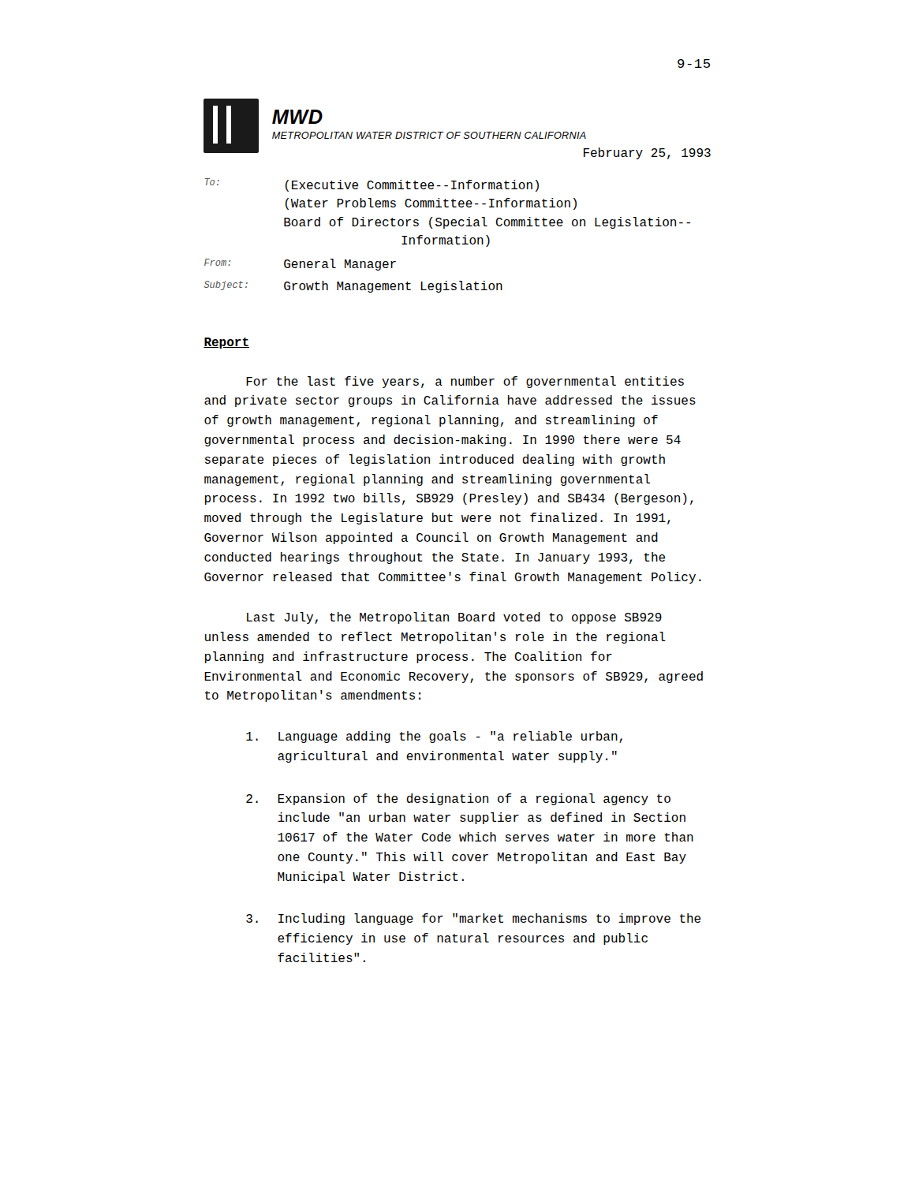9-15
MWD
METROPOLITAN WATER DISTRICT OF SOUTHERN CALIFORNIA
February 25, 1993
| To: | (Executive Committee--Information) (Water Problems Committee--Information) Board of Directors (Special Committee on Legislation-- Information) |
| From: | General Manager |
| Subject: | Growth Management Legislation |
Report
For the last five years, a number of governmental entities and private sector groups in California have addressed the issues of growth management, regional planning, and streamlining of governmental process and decision-making. In 1990 there were 54 separate pieces of legislation introduced dealing with growth management, regional planning and streamlining governmental process. In 1992 two bills, SB929 (Presley) and SB434 (Bergeson), moved through the Legislature but were not finalized. In 1991, Governor Wilson appointed a Council on Growth Management and conducted hearings throughout the State. In January 1993, the Governor released that Committee's final Growth Management Policy.
Last July, the Metropolitan Board voted to oppose SB929 unless amended to reflect Metropolitan's role in the regional planning and infrastructure process. The Coalition for Environmental and Economic Recovery, the sponsors of SB929, agreed to Metropolitan's amendments:
Language adding the goals - "a reliable urban, agricultural and environmental water supply."
Expansion of the designation of a regional agency to include "an urban water supplier as defined in Section 10617 of the Water Code which serves water in more than one County." This will cover Metropolitan and East Bay Municipal Water District.
Including language for "market mechanisms to improve the efficiency in use of natural resources and public facilities".